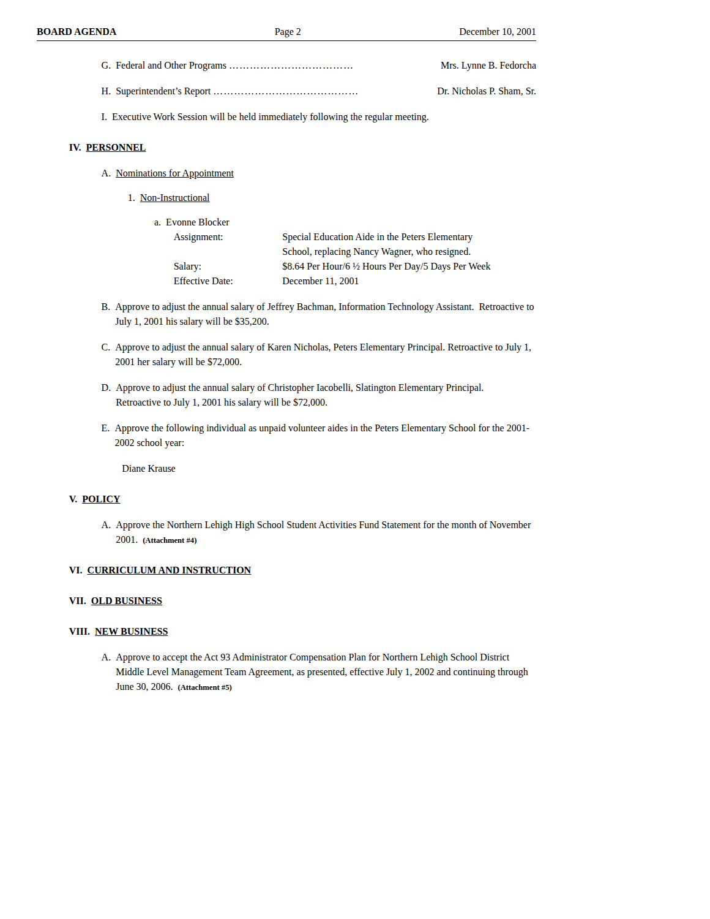BOARD AGENDA
Page 2
December 10, 2001
G.
Federal and Other Programs ……………………………… Mrs. Lynne B. Fedorcha
H.
Superintendent’s Report …………………………………… Dr. Nicholas P. Sham, Sr.
I.
Executive Work Session will be held immediately following the regular meeting.
IV.
PERSONNEL
A.
Nominations for Appointment
1.
Non-Instructional
a.
Evonne Blocker
| Assignment: | Special Education Aide in the Peters Elementary School, replacing Nancy Wagner, who resigned. |
| Salary: | $8.64 Per Hour/6 ½ Hours Per Day/5 Days Per Week |
| Effective Date: | December 11, 2001 |
B.
Approve to adjust the annual salary of Jeffrey Bachman, Information Technology Assistant. Retroactive to July 1, 2001 his salary will be $35,200.
C.
Approve to adjust the annual salary of Karen Nicholas, Peters Elementary Principal. Retroactive to July 1, 2001 her salary will be $72,000.
D.
Approve to adjust the annual salary of Christopher Iacobelli, Slatington Elementary Principal. Retroactive to July 1, 2001 his salary will be $72,000.
E.
Approve the following individual as unpaid volunteer aides in the Peters Elementary School for the 2001-2002 school year:
Diane Krause
V.
POLICY
A.
Approve the Northern Lehigh High School Student Activities Fund Statement for the month of November 2001. (Attachment #4)
VI.
CURRICULUM AND INSTRUCTION
VII.
OLD BUSINESS
VIII.
NEW BUSINESS
A.
Approve to accept the Act 93 Administrator Compensation Plan for Northern Lehigh School District Middle Level Management Team Agreement, as presented, effective July 1, 2002 and continuing through June 30, 2006. (Attachment #5)